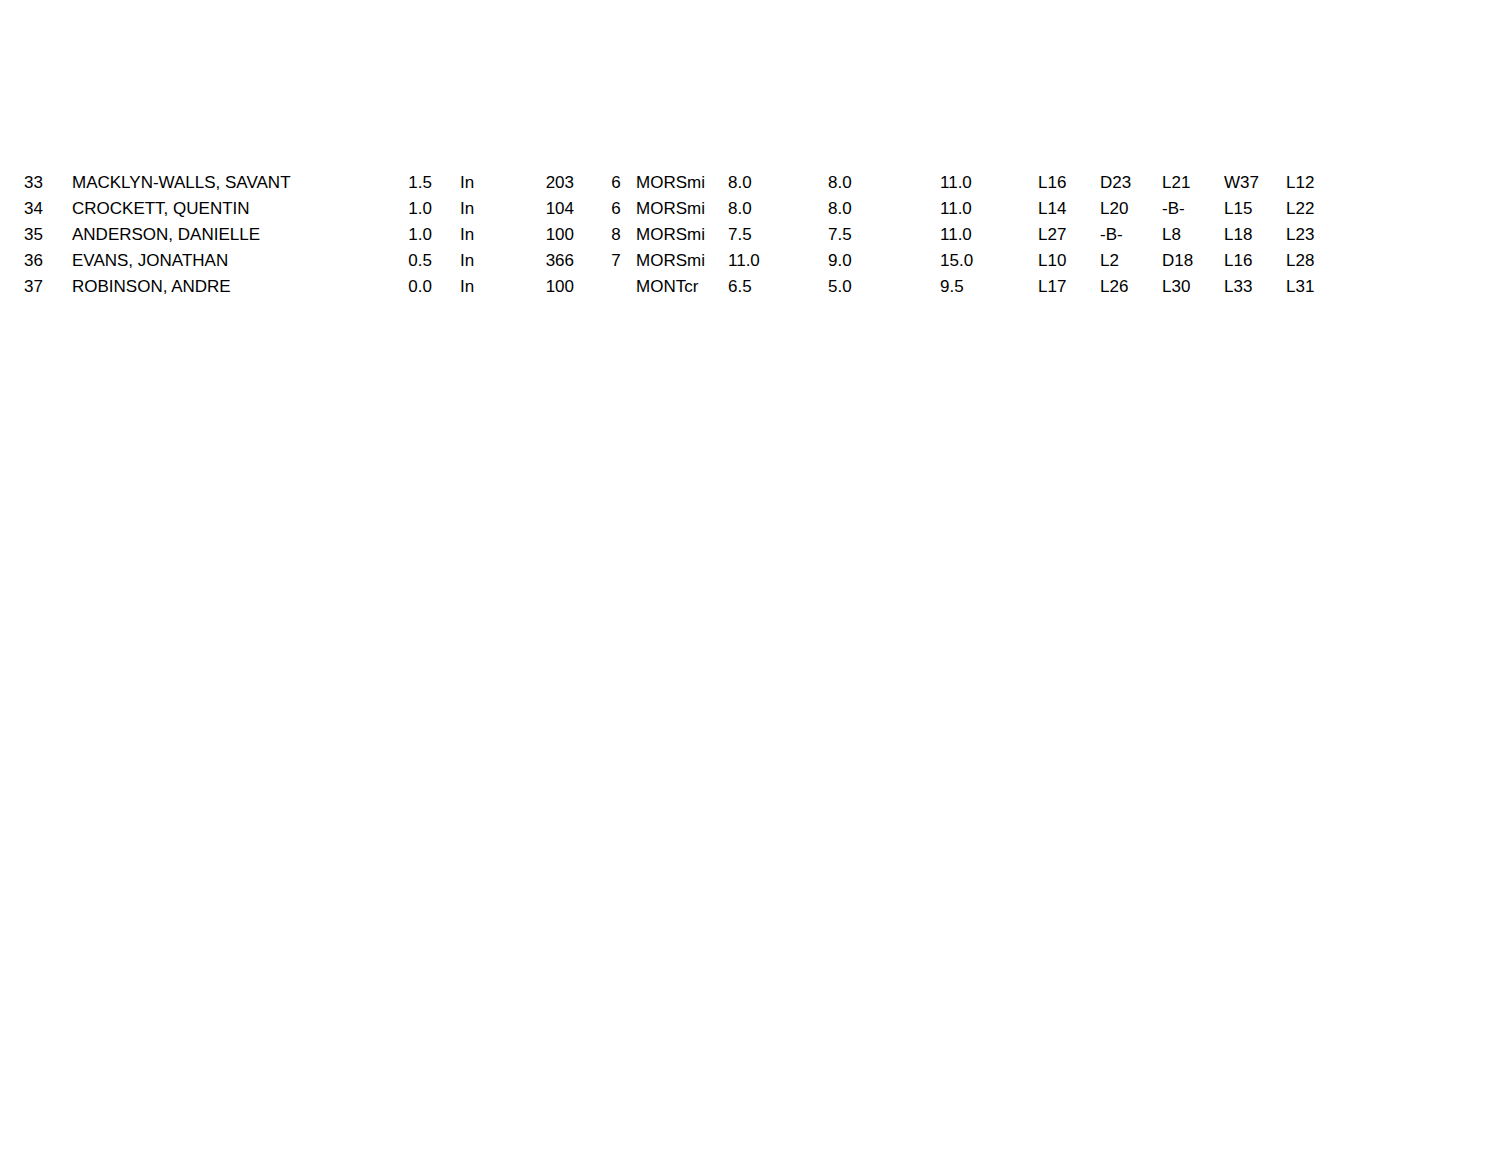| 33 | MACKLYN-WALLS, SAVANT | 1.5 | In | 203 | 6 | MORSmi | 8.0 | 8.0 | 11.0 | L16 | D23 | L21 | W37 | L12 |
| 34 | CROCKETT, QUENTIN | 1.0 | In | 104 | 6 | MORSmi | 8.0 | 8.0 | 11.0 | L14 | L20 | -B- | L15 | L22 |
| 35 | ANDERSON, DANIELLE | 1.0 | In | 100 | 8 | MORSmi | 7.5 | 7.5 | 11.0 | L27 | -B- | L8 | L18 | L23 |
| 36 | EVANS, JONATHAN | 0.5 | In | 366 | 7 | MORSmi | 11.0 | 9.0 | 15.0 | L10 | L2 | D18 | L16 | L28 |
| 37 | ROBINSON, ANDRE | 0.0 | In | 100 | | MONTcr | 6.5 | 5.0 | 9.5 | L17 | L26 | L30 | L33 | L31 |